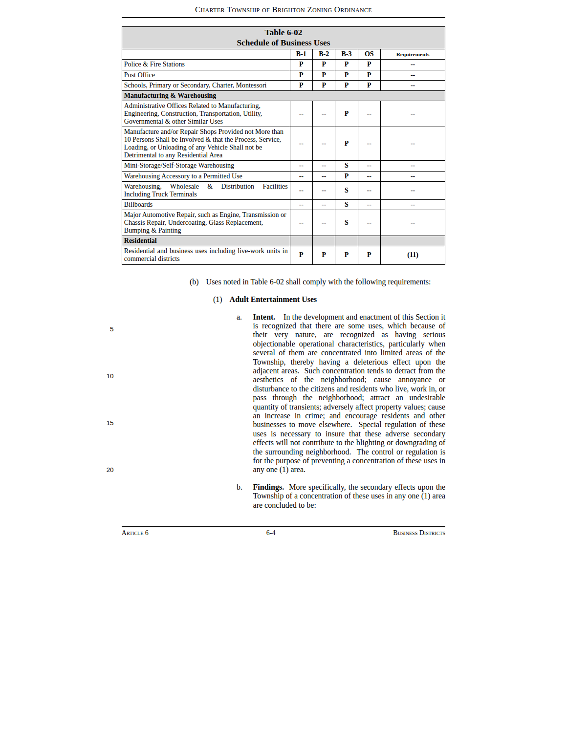Charter Township of Brighton Zoning Ordinance
| Table 6-02 Schedule of Business Uses |
| | B-1 | B-2 | B-3 | OS | Requirements |
| Police & Fire Stations | P | P | P | P | -- |
| Post Office | P | P | P | P | -- |
| Schools, Primary or Secondary, Charter, Montessori | P | P | P | P | -- |
| Manufacturing & Warehousing |
| Administrative Offices Related to Manufacturing, Engineering, Construction, Transportation, Utility, Governmental & other Similar Uses | -- | -- | P | -- | -- |
| Manufacture and/or Repair Shops Provided not More than 10 Persons Shall be Involved & that the Process, Service, Loading, or Unloading of any Vehicle Shall not be Detrimental to any Residential Area | -- | -- | P | -- | -- |
| Mini-Storage/Self-Storage Warehousing | -- | -- | S | -- | -- |
| Warehousing Accessory to a Permitted Use | -- | -- | P | -- | -- |
| Warehousing, Wholesale & Distribution Facilities Including Truck Terminals | -- | -- | S | -- | -- |
| Billboards | -- | -- | S | -- | -- |
| Major Automotive Repair, such as Engine, Transmission or Chassis Repair, Undercoating, Glass Replacement, Bumping & Painting | -- | -- | S | -- | -- |
| Residential | | | | | |
| Residential and business uses including live-work units in commercial districts | P | P | P | P | (11) |
5
10
15
20
(b) Uses noted in Table 6-02 shall comply with the following requirements:
(1) Adult Entertainment Uses
a. Intent. In the development and enactment of this Section it is recognized that there are some uses, which because of their very nature, are recognized as having serious objectionable operational characteristics, particularly when several of them are concentrated into limited areas of the Township, thereby having a deleterious effect upon the adjacent areas. Such concentration tends to detract from the aesthetics of the neighborhood; cause annoyance or disturbance to the citizens and residents who live, work in, or pass through the neighborhood; attract an undesirable quantity of transients; adversely affect property values; cause an increase in crime; and encourage residents and other businesses to move elsewhere. Special regulation of these uses is necessary to insure that these adverse secondary effects will not contribute to the blighting or downgrading of the surrounding neighborhood. The control or regulation is for the purpose of preventing a concentration of these uses in any one (1) area.
b. Findings. More specifically, the secondary effects upon the Township of a concentration of these uses in any one (1) area are concluded to be:
Article 6
6-4
Business Districts